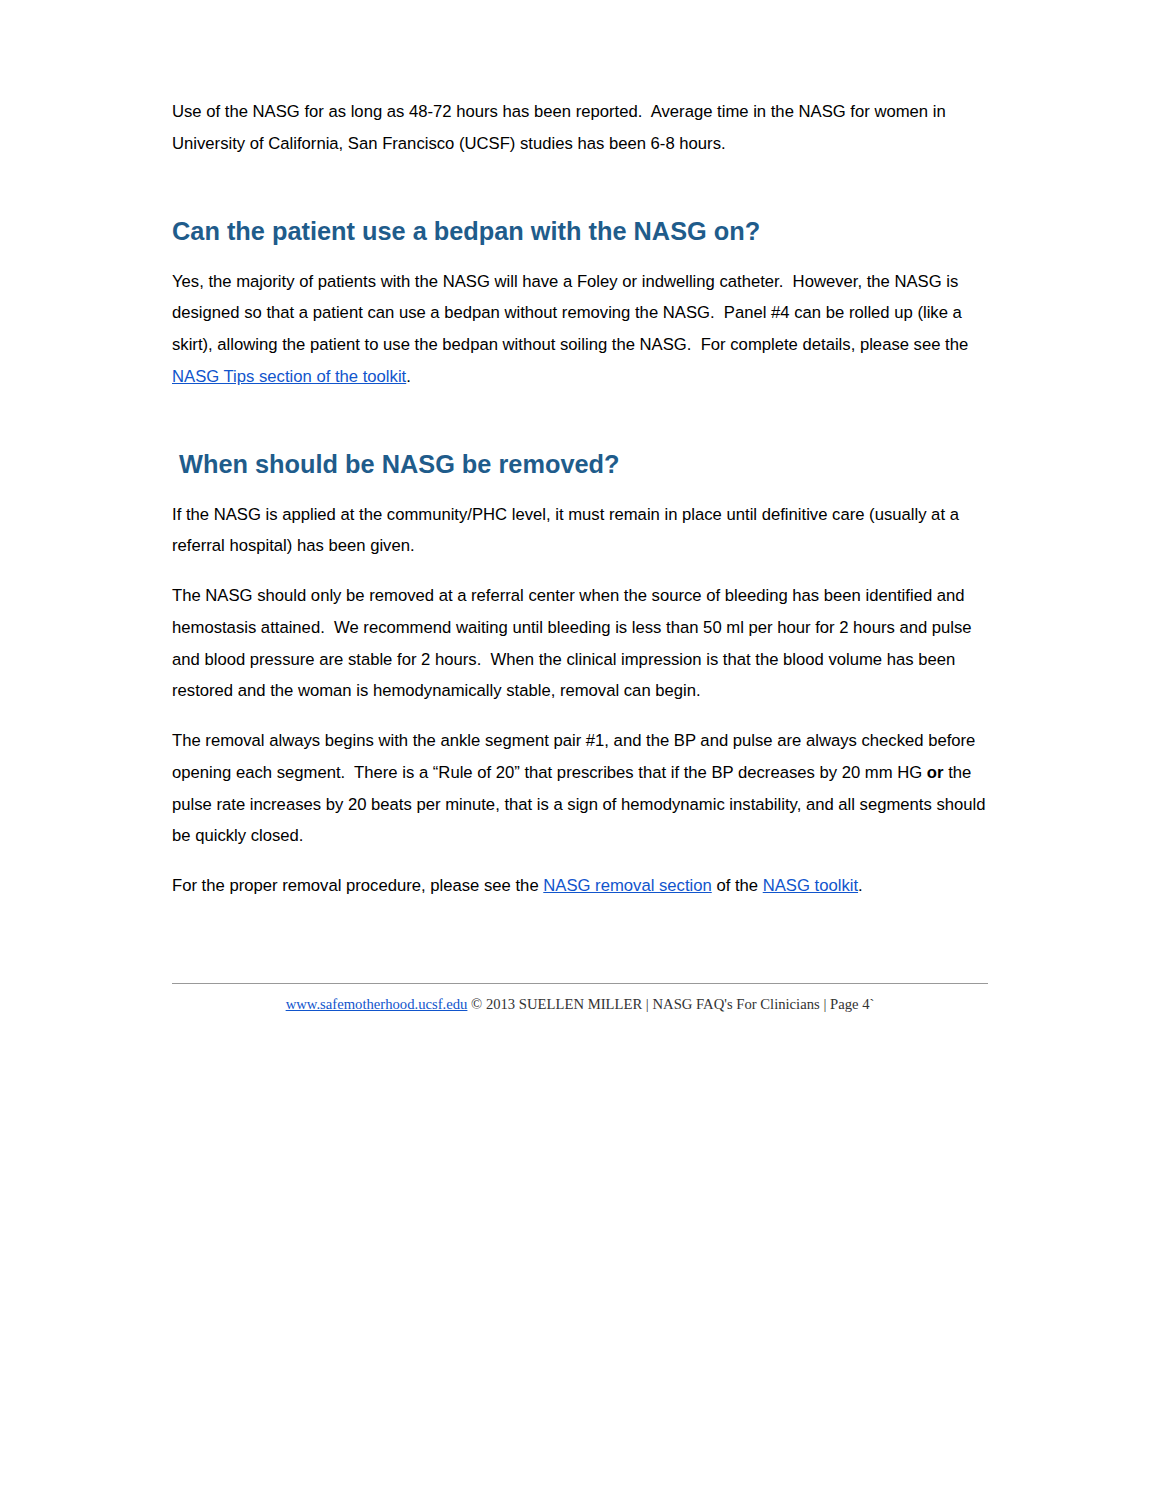Use of the NASG for as long as 48-72 hours has been reported. Average time in the NASG for women in University of California, San Francisco (UCSF) studies has been 6-8 hours.
Can the patient use a bedpan with the NASG on?
Yes, the majority of patients with the NASG will have a Foley or indwelling catheter. However, the NASG is designed so that a patient can use a bedpan without removing the NASG. Panel #4 can be rolled up (like a skirt), allowing the patient to use the bedpan without soiling the NASG. For complete details, please see the NASG Tips section of the toolkit.
When should be NASG be removed?
If the NASG is applied at the community/PHC level, it must remain in place until definitive care (usually at a referral hospital) has been given.
The NASG should only be removed at a referral center when the source of bleeding has been identified and hemostasis attained. We recommend waiting until bleeding is less than 50 ml per hour for 2 hours and pulse and blood pressure are stable for 2 hours. When the clinical impression is that the blood volume has been restored and the woman is hemodynamically stable, removal can begin.
The removal always begins with the ankle segment pair #1, and the BP and pulse are always checked before opening each segment. There is a “Rule of 20” that prescribes that if the BP decreases by 20 mm HG or the pulse rate increases by 20 beats per minute, that is a sign of hemodynamic instability, and all segments should be quickly closed.
For the proper removal procedure, please see the NASG removal section of the NASG toolkit.
www.safemotherhood.ucsf.edu © 2013 SUELLEN MILLER | NASG FAQ's For Clinicians | Page 4`